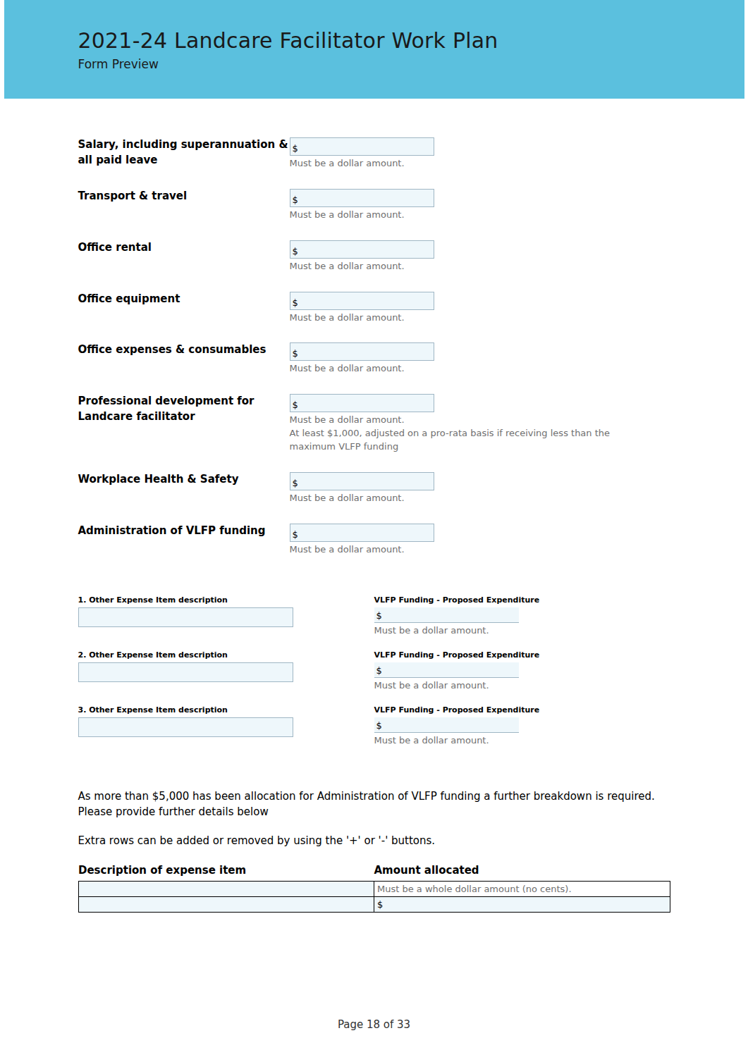2021-24 Landcare Facilitator Work Plan
Form Preview
| Salary, including superannuation & all paid leave | $ Must be a dollar amount. |
| Transport & travel | $ Must be a dollar amount. |
| Office rental | $ Must be a dollar amount. |
| Office equipment | $ Must be a dollar amount. |
| Office expenses & consumables | $ Must be a dollar amount. |
| Professional development for Landcare facilitator | $ Must be a dollar amount. At least $1,000, adjusted on a pro-rata basis if receiving less than the maximum VLFP funding |
| Workplace Health & Safety | $ Must be a dollar amount. |
| Administration of VLFP funding | $ Must be a dollar amount. |
| 1. Other Expense Item description | VLFP Funding - Proposed Expenditure $ Must be a dollar amount. |
| 2. Other Expense Item description | VLFP Funding - Proposed Expenditure $ Must be a dollar amount. |
| 3. Other Expense Item description | VLFP Funding - Proposed Expenditure $ Must be a dollar amount. |
As more than $5,000 has been allocation for Administration of VLFP funding a further breakdown is required. Please provide further details below
Extra rows can be added or removed by using the '+' or '-' buttons.
| Description of expense item | Amount allocated |
| --- | --- |
| | Must be a whole dollar amount (no cents). |
| | $ |
Page 18 of 33